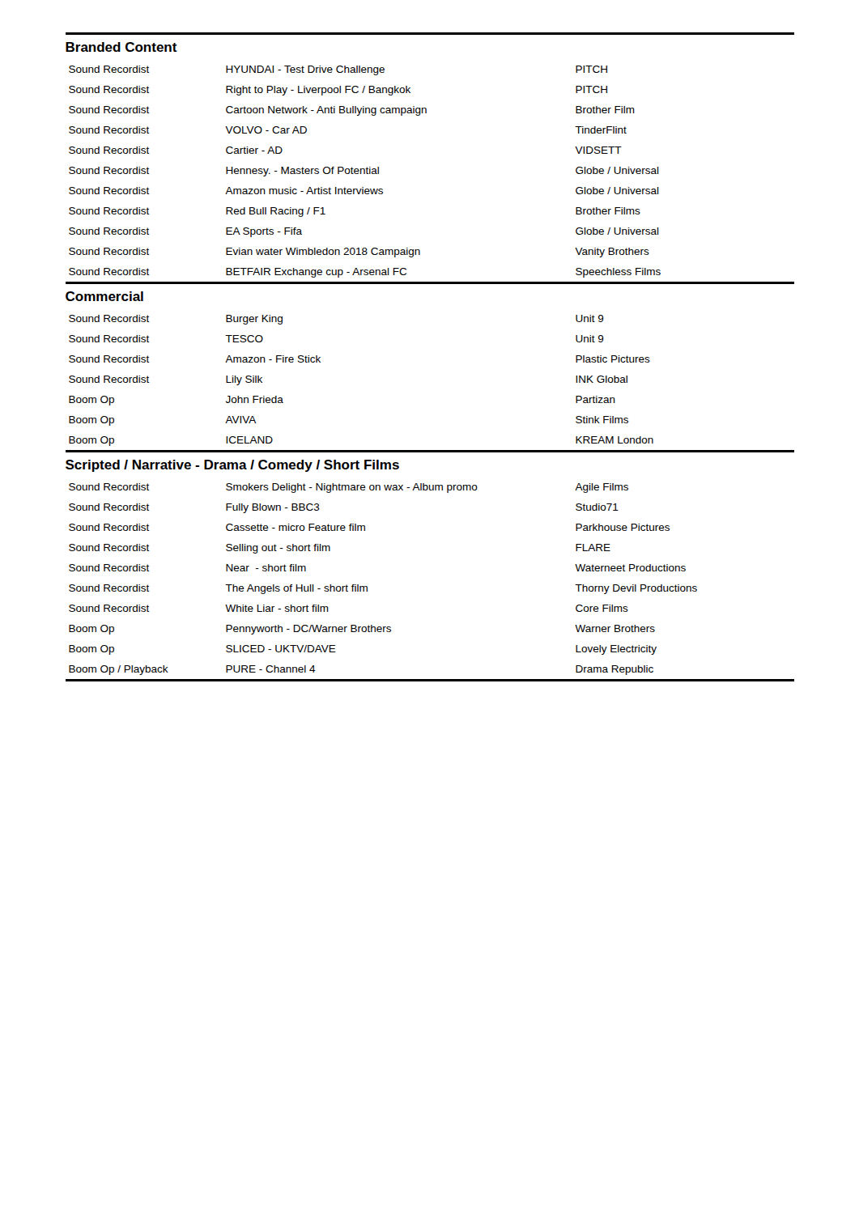Branded Content
| Sound Recordist | HYUNDAI - Test Drive Challenge | PITCH |
| Sound Recordist | Right to Play - Liverpool FC / Bangkok | PITCH |
| Sound Recordist | Cartoon Network - Anti Bullying campaign | Brother Film |
| Sound Recordist | VOLVO - Car AD | TinderFlint |
| Sound Recordist | Cartier - AD | VIDSETT |
| Sound Recordist | Hennesy. - Masters Of Potential | Globe / Universal |
| Sound Recordist | Amazon music - Artist Interviews | Globe / Universal |
| Sound Recordist | Red Bull Racing / F1 | Brother Films |
| Sound Recordist | EA Sports - Fifa | Globe / Universal |
| Sound Recordist | Evian water Wimbledon 2018 Campaign | Vanity Brothers |
| Sound Recordist | BETFAIR Exchange cup - Arsenal FC | Speechless Films |
Commercial
| Sound Recordist | Burger King | Unit 9 |
| Sound Recordist | TESCO | Unit 9 |
| Sound Recordist | Amazon - Fire Stick | Plastic Pictures |
| Sound Recordist | Lily Silk | INK Global |
| Boom Op | John Frieda | Partizan |
| Boom Op | AVIVA | Stink Films |
| Boom Op | ICELAND | KREAM London |
Scripted / Narrative - Drama / Comedy / Short Films
| Sound Recordist | Smokers Delight - Nightmare on wax - Album promo | Agile Films |
| Sound Recordist | Fully Blown - BBC3 | Studio71 |
| Sound Recordist | Cassette - micro Feature film | Parkhouse Pictures |
| Sound Recordist | Selling out - short film | FLARE |
| Sound Recordist | Near - short film | Waterneet Productions |
| Sound Recordist | The Angels of Hull - short film | Thorny Devil Productions |
| Sound Recordist | White Liar - short film | Core Films |
| Boom Op | Pennyworth - DC/Warner Brothers | Warner Brothers |
| Boom Op | SLICED - UKTV/DAVE | Lovely Electricity |
| Boom Op / Playback | PURE - Channel 4 | Drama Republic |